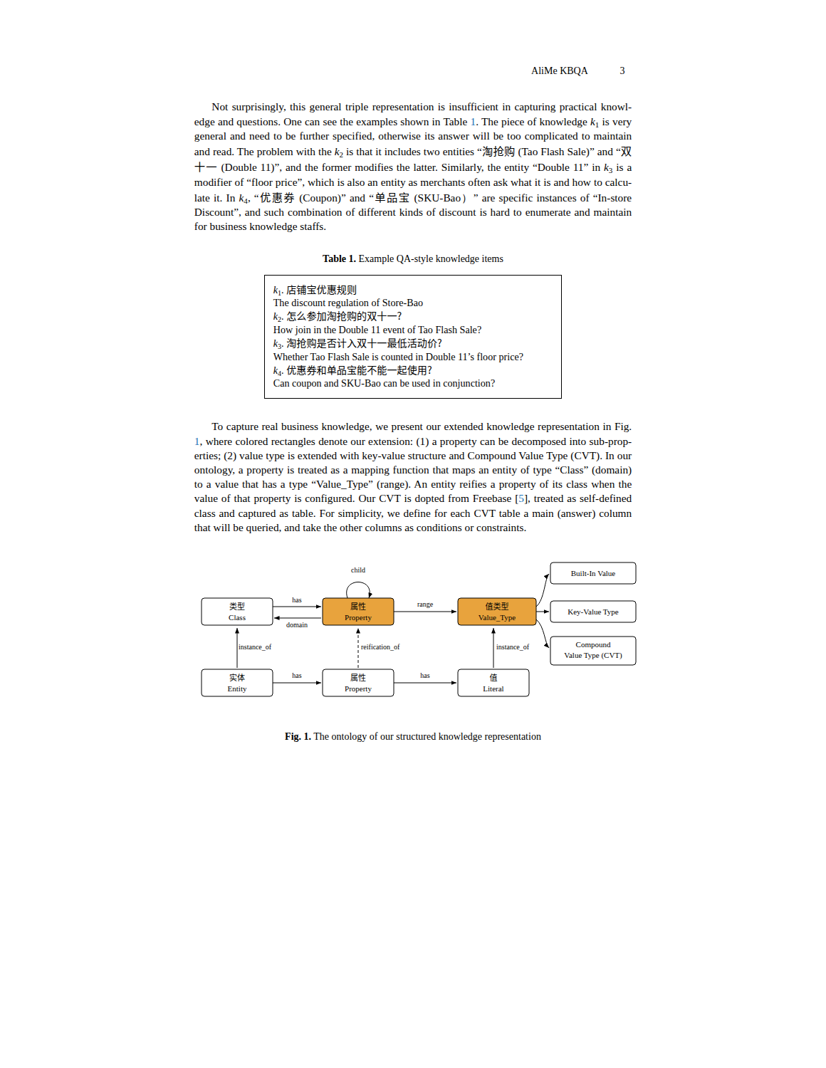AliMe KBQA 3
Not surprisingly, this general triple representation is insufficient in capturing practical knowledge and questions. One can see the examples shown in Table 1. The piece of knowledge k1 is very general and need to be further specified, otherwise its answer will be too complicated to maintain and read. The problem with the k2 is that it includes two entities “淘抢购 (Tao Flash Sale)” and “双十一 (Double 11)”, and the former modifies the latter. Similarly, the entity “Double 11” in k3 is a modifier of “floor price”, which is also an entity as merchants often ask what it is and how to calculate it. In k4, “优惠券 (Coupon)” and “单品宝 (SKU-Bao）” are specific instances of “In-store Discount”, and such combination of different kinds of discount is hard to enumerate and maintain for business knowledge staffs.
Table 1. Example QA-style knowledge items
k1. 店铺宝优惠规则
The discount regulation of Store-Bao
k2. 怎么参加淘抢购的双十一?
How join in the Double 11 event of Tao Flash Sale?
k3. 淘抢购是否计入双十一最低活动价?
Whether Tao Flash Sale is counted in Double 11’s floor price?
k4. 优惠券和单品宝能不能一起使用?
Can coupon and SKU-Bao can be used in conjunction?
To capture real business knowledge, we present our extended knowledge representation in Fig. 1, where colored rectangles denote our extension: (1) a property can be decomposed into sub-properties; (2) value type is extended with key-value structure and Compound Value Type (CVT). In our ontology, a property is treated as a mapping function that maps an entity of type “Class” (domain) to a value that has a type “Value_Type” (range). An entity reifies a property of its class when the value of that property is configured. Our CVT is dopted from Freebase [5], treated as self-defined class and captured as table. For simplicity, we define for each CVT table a main (answer) column that will be queried, and take the other columns as conditions or constraints.
Built-In Value Key-Value Type Compound Value Type (CVT) 类型 Class 属性 Property 值类型 Value_Type 实体 Entity 属性 Property 值 Literal child has domain range instance_of reification_of instance_of has has
Fig. 1. The ontology of our structured knowledge representation